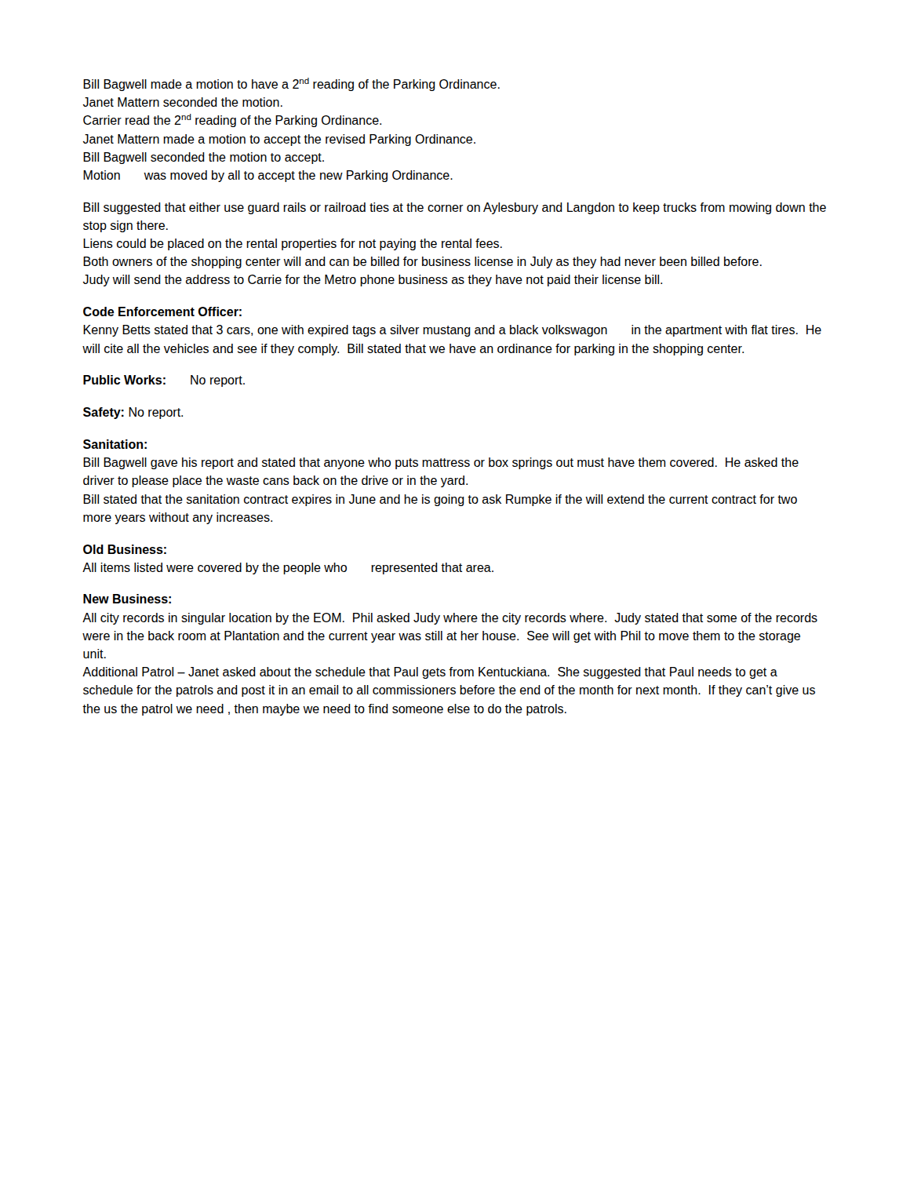Bill Bagwell made a motion to have a 2nd reading of the Parking Ordinance.
Janet Mattern seconded the motion.
Carrier read the 2nd reading of the Parking Ordinance.
Janet Mattern made a motion to accept the revised Parking Ordinance.
Bill Bagwell seconded the motion to accept.
Motion was moved by all to accept the new Parking Ordinance.
Bill suggested that either use guard rails or railroad ties at the corner on Aylesbury and Langdon to keep trucks from mowing down the stop sign there.
Liens could be placed on the rental properties for not paying the rental fees.
Both owners of the shopping center will and can be billed for business license in July as they had never been billed before.
Judy will send the address to Carrie for the Metro phone business as they have not paid their license bill.
Code Enforcement Officer:
Kenny Betts stated that 3 cars, one with expired tags a silver mustang and a black volkswagon in the apartment with flat tires. He will cite all the vehicles and see if they comply. Bill stated that we have an ordinance for parking in the shopping center.
Public Works: No report.
Safety: No report.
Sanitation:
Bill Bagwell gave his report and stated that anyone who puts mattress or box springs out must have them covered. He asked the driver to please place the waste cans back on the drive or in the yard.
Bill stated that the sanitation contract expires in June and he is going to ask Rumpke if the will extend the current contract for two more years without any increases.
Old Business:
All items listed were covered by the people who represented that area.
New Business:
All city records in singular location by the EOM. Phil asked Judy where the city records where. Judy stated that some of the records were in the back room at Plantation and the current year was still at her house. See will get with Phil to move them to the storage unit.
Additional Patrol – Janet asked about the schedule that Paul gets from Kentuckiana. She suggested that Paul needs to get a schedule for the patrols and post it in an email to all commissioners before the end of the month for next month. If they can’t give us the us the patrol we need , then maybe we need to find someone else to do the patrols.